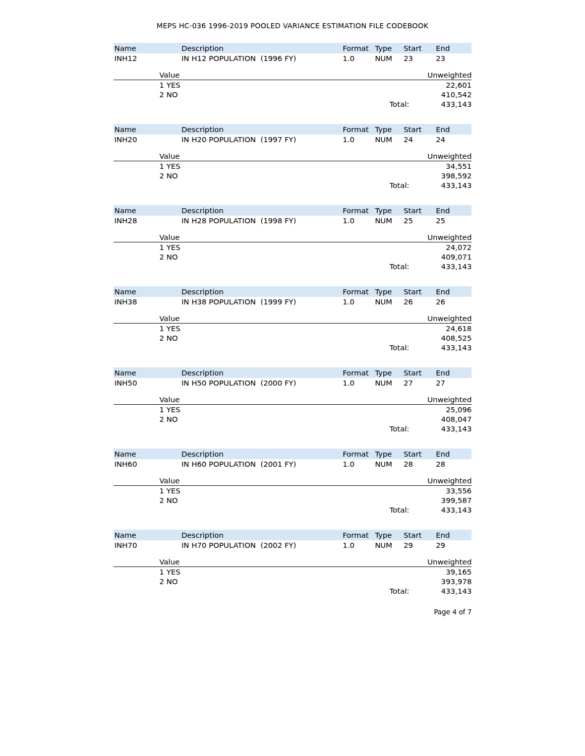MEPS HC-036 1996-2019 POOLED VARIANCE ESTIMATION FILE CODEBOOK
| Name | Description | Format | Type | Start | End |
| --- | --- | --- | --- | --- | --- |
| INH12 | IN H12 POPULATION (1996 FY) | 1.0 | NUM | 23 | 23 |
| Value | | | Unweighted |
| 1 YES | | | 22,601 |
| 2 NO | | | 410,542 |
| | | Total: | 433,143 |
| Name | Description | Format | Type | Start | End |
| --- | --- | --- | --- | --- | --- |
| INH20 | IN H20 POPULATION (1997 FY) | 1.0 | NUM | 24 | 24 |
| Value | | | Unweighted |
| 1 YES | | | 34,551 |
| 2 NO | | | 398,592 |
| | | Total: | 433,143 |
| Name | Description | Format | Type | Start | End |
| --- | --- | --- | --- | --- | --- |
| INH28 | IN H28 POPULATION (1998 FY) | 1.0 | NUM | 25 | 25 |
| Value | | | Unweighted |
| 1 YES | | | 24,072 |
| 2 NO | | | 409,071 |
| | | Total: | 433,143 |
| Name | Description | Format | Type | Start | End |
| --- | --- | --- | --- | --- | --- |
| INH38 | IN H38 POPULATION (1999 FY) | 1.0 | NUM | 26 | 26 |
| Value | | | Unweighted |
| 1 YES | | | 24,618 |
| 2 NO | | | 408,525 |
| | | Total: | 433,143 |
| Name | Description | Format | Type | Start | End |
| --- | --- | --- | --- | --- | --- |
| INH50 | IN H50 POPULATION (2000 FY) | 1.0 | NUM | 27 | 27 |
| Value | | | Unweighted |
| 1 YES | | | 25,096 |
| 2 NO | | | 408,047 |
| | | Total: | 433,143 |
| Name | Description | Format | Type | Start | End |
| --- | --- | --- | --- | --- | --- |
| INH60 | IN H60 POPULATION (2001 FY) | 1.0 | NUM | 28 | 28 |
| Value | | | Unweighted |
| 1 YES | | | 33,556 |
| 2 NO | | | 399,587 |
| | | Total: | 433,143 |
| Name | Description | Format | Type | Start | End |
| --- | --- | --- | --- | --- | --- |
| INH70 | IN H70 POPULATION (2002 FY) | 1.0 | NUM | 29 | 29 |
| Value | | | Unweighted |
| 1 YES | | | 39,165 |
| 2 NO | | | 393,978 |
| | | Total: | 433,143 |
Page 4 of 7